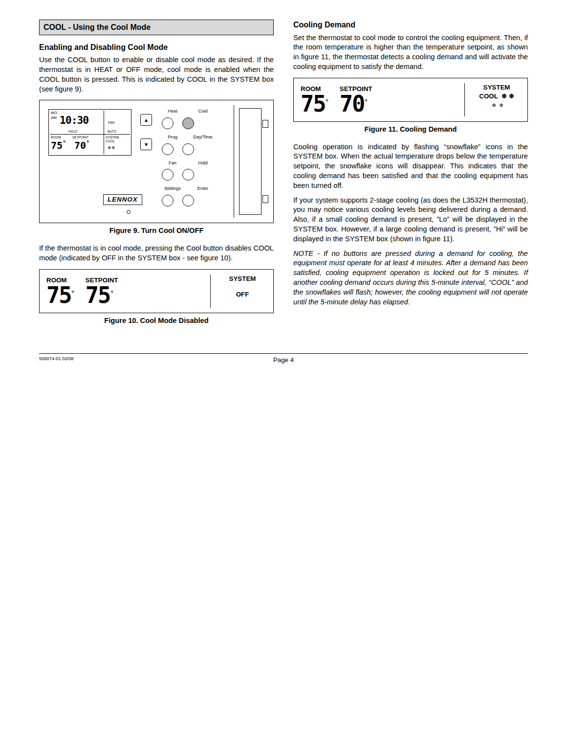COOL - Using the Cool Mode
Enabling and Disabling Cool Mode
Use the COOL button to enable or disable cool mode as desired. If the thermostat is in HEAT or OFF mode, cool mode is enabled when the COOL button is pressed. This is indicated by COOL in the SYSTEM box (see figure 9).
MO AM 10:30 FAN HOLD AUTO ROOM SETPOINT SYSTEM COOL 75° 70° ❄❄
▲
▼
Heat Cool
Prog Day/Time
Fan Hold
Settings Enter
LENNOX
Figure 9. Turn Cool ON/OFF
If the thermostat is in cool mode, pressing the Cool button disables COOL mode (indicated by OFF in the SYSTEM box - see figure 10).
ROOM 75°
SETPOINT 75°
SYSTEM OFF
Figure 10. Cool Mode Disabled
Cooling Demand
Set the thermostat to cool mode to control the cooling equipment. Then, if the room temperature is higher than the temperature setpoint, as shown in figure 11, the thermostat detects a cooling demand and will activate the cooling equipment to satisfy the demand.
ROOM 75°
SETPOINT 70°
SYSTEM COOL ❄ ❄ ❄ ❄
Figure 11. Cooling Demand
Cooling operation is indicated by flashing “snowflake” icons in the SYSTEM box. When the actual temperature drops below the temperature setpoint, the snowflake icons will disappear. This indicates that the cooling demand has been satisfied and that the cooling equipment has been turned off.
If your system supports 2-stage cooling (as does the L3532H thermostat), you may notice various cooling levels being delivered during a demand. Also, if a small cooling demand is present, ”Lo” will be displayed in the SYSTEM box. However, if a large cooling demand is present, ”Hi” will be displayed in the SYSTEM box (shown in figure 11).
NOTE - If no buttons are pressed during a demand for cooling, the equipment must operate for at least 4 minutes. After a demand has been satisfied, cooling equipment operation is locked out for 5 minutes. If another cooling demand occurs during this 5-minute interval, “COOL” and the snowflakes will flash; however, the cooling equipment will not operate until the 5-minute delay has elapsed.
506074-01 02/08
Page 4